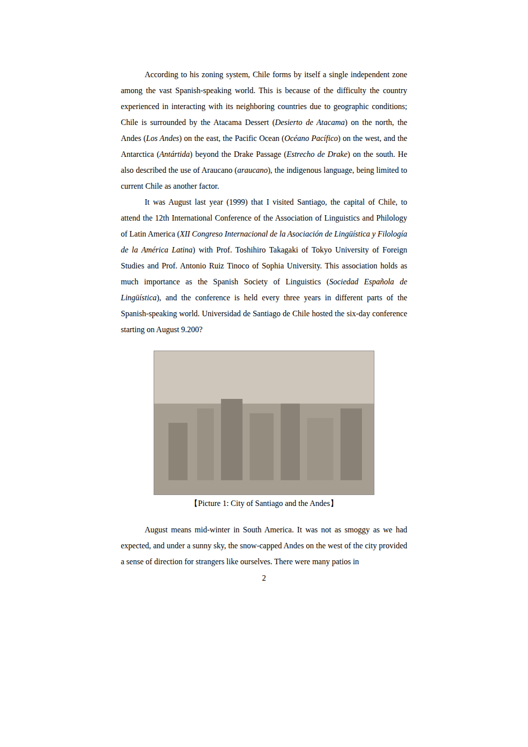According to his zoning system, Chile forms by itself a single independent zone among the vast Spanish-speaking world. This is because of the difficulty the country experienced in interacting with its neighboring countries due to geographic conditions; Chile is surrounded by the Atacama Dessert (Desierto de Atacama) on the north, the Andes (Los Andes) on the east, the Pacific Ocean (Océano Pacífico) on the west, and the Antarctica (Antártida) beyond the Drake Passage (Estrecho de Drake) on the south. He also described the use of Araucano (araucano), the indigenous language, being limited to current Chile as another factor.
It was August last year (1999) that I visited Santiago, the capital of Chile, to attend the 12th International Conference of the Association of Linguistics and Philology of Latin America (XII Congreso Internacional de la Asociación de Lingüística y Filología de la América Latina) with Prof. Toshihiro Takagaki of Tokyo University of Foreign Studies and Prof. Antonio Ruiz Tinoco of Sophia University. This association holds as much importance as the Spanish Society of Linguistics (Sociedad Española de Lingüística), and the conference is held every three years in different parts of the Spanish-speaking world. Universidad de Santiago de Chile hosted the six-day conference starting on August 9.200?
【Picture 1: City of Santiago and the Andes】
August means mid-winter in South America. It was not as smoggy as we had expected, and under a sunny sky, the snow-capped Andes on the west of the city provided a sense of direction for strangers like ourselves. There were many patios in
2